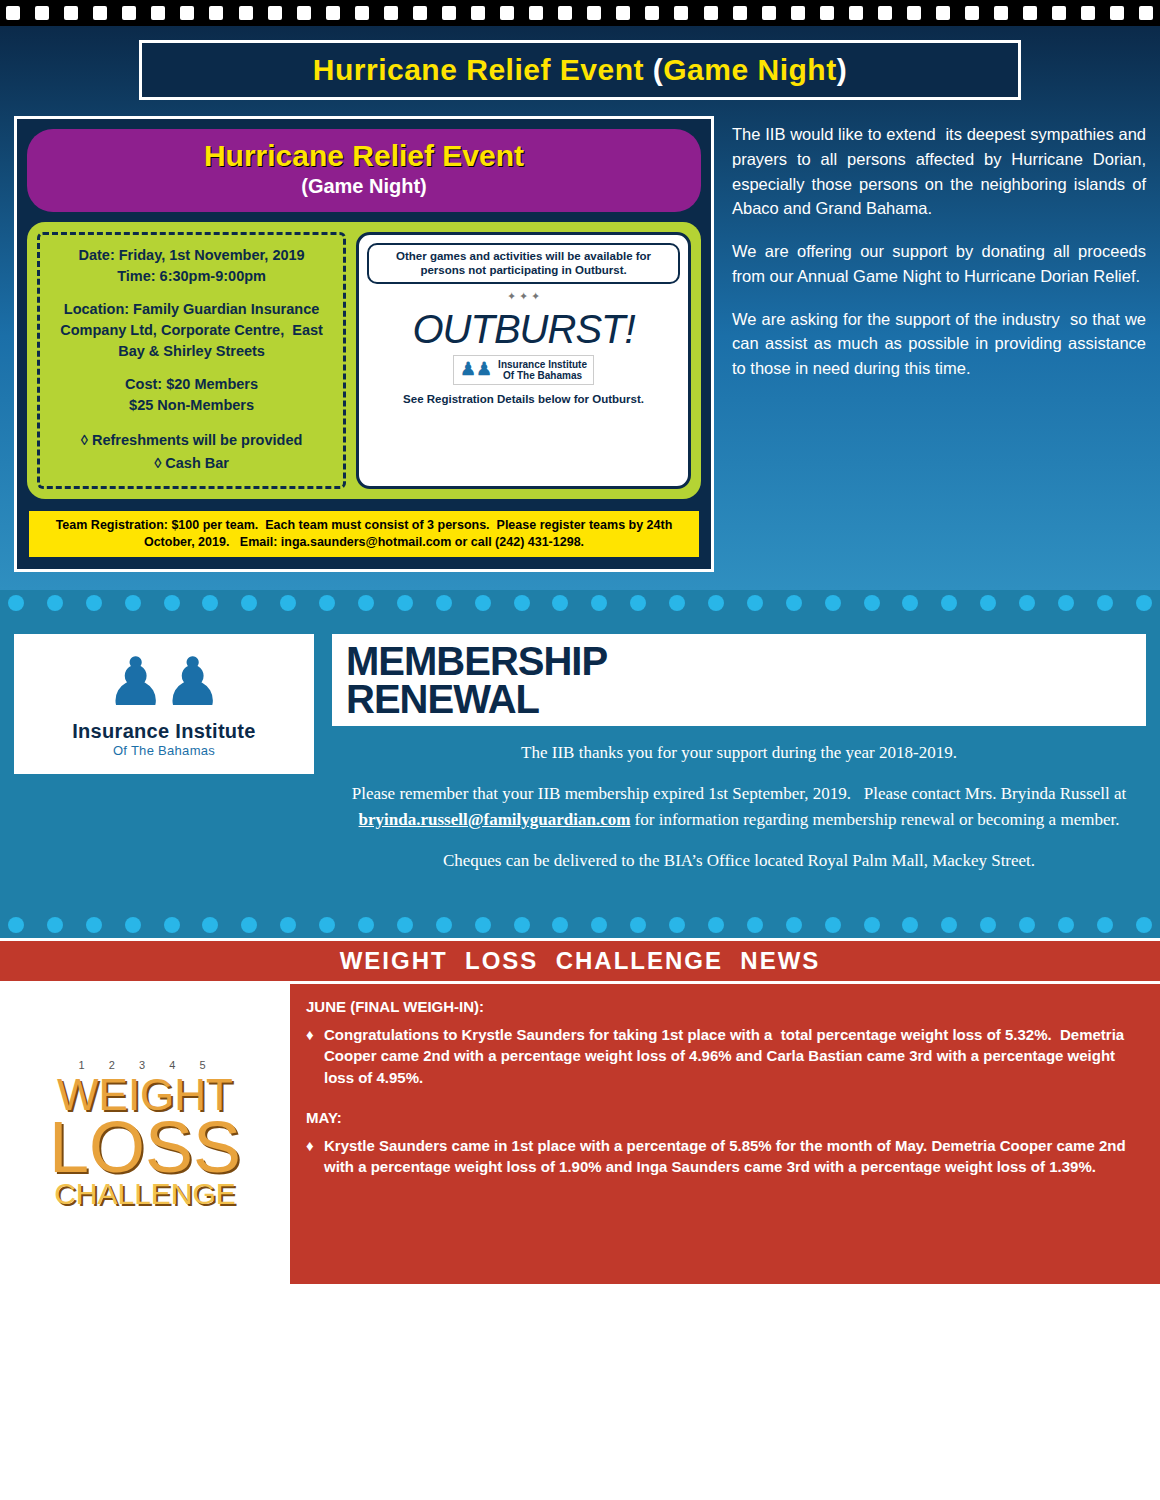Hurricane Relief Event (Game Night)
Hurricane Relief Event
(Game Night)
Date: Friday, 1st November, 2019
Time: 6:30pm-9:00pm
Location: Family Guardian Insurance Company Ltd, Corporate Centre, East Bay & Shirley Streets
Cost: $20 Members
$25 Non-Members
Refreshments will be provided
Cash Bar
Other games and activities will be available for persons not participating in Outburst.
✦ ✦ ✦
OUTBURST!
♟♟ Insurance Institute
Of The Bahamas
See Registration Details below for Outburst.
Team Registration: $100 per team. Each team must consist of 3 persons. Please register teams by 24th October, 2019. Email: inga.saunders@hotmail.com or call (242) 431-1298.
The IIB would like to extend its deepest sympathies and prayers to all persons affected by Hurricane Dorian, especially those persons on the neighboring islands of Abaco and Grand Bahama.
We are offering our support by donating all proceeds from our Annual Game Night to Hurricane Dorian Relief.
We are asking for the support of the industry so that we can assist as much as possible in providing assistance to those in need during this time.
♟♟
Insurance Institute Of The Bahamas
MEMBERSHIP RENEWAL
The IIB thanks you for your support during the year 2018-2019.
Please remember that your IIB membership expired 1st September, 2019. Please contact Mrs. Bryinda Russell at bryinda.russell@familyguardian.com for information regarding membership renewal or becoming a member.
Cheques can be delivered to the BIA’s Office located Royal Palm Mall, Mackey Street.
WEIGHT LOSS CHALLENGE NEWS
1 2 3 4 5 WEIGHT LOSS CHALLENGE
JUNE (FINAL WEIGH-IN):
Congratulations to Krystle Saunders for taking 1st place with a total percentage weight loss of 5.32%. Demetria Cooper came 2nd with a percentage weight loss of 4.96% and Carla Bastian came 3rd with a percentage weight loss of 4.95%.
MAY:
Krystle Saunders came in 1st place with a percentage of 5.85% for the month of May. Demetria Cooper came 2nd with a percentage weight loss of 1.90% and Inga Saunders came 3rd with a percentage weight loss of 1.39%.